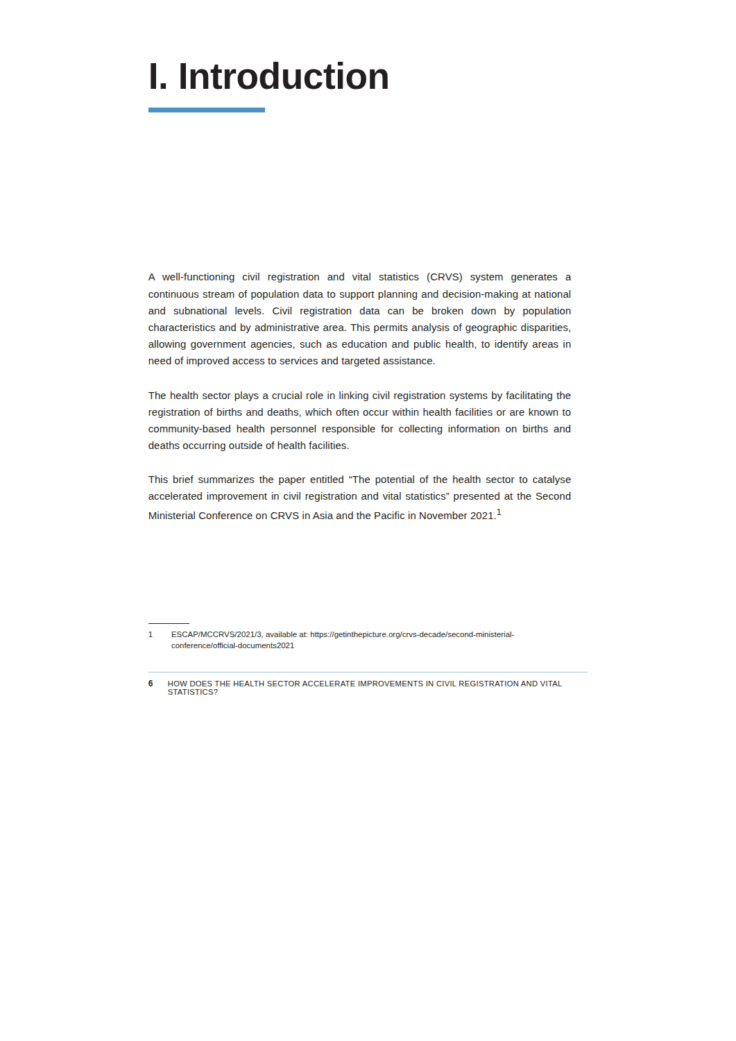I. Introduction
A well-functioning civil registration and vital statistics (CRVS) system generates a continuous stream of population data to support planning and decision-making at national and subnational levels. Civil registration data can be broken down by population characteristics and by administrative area. This permits analysis of geographic disparities, allowing government agencies, such as education and public health, to identify areas in need of improved access to services and targeted assistance.
The health sector plays a crucial role in linking civil registration systems by facilitating the registration of births and deaths, which often occur within health facilities or are known to community-based health personnel responsible for collecting information on births and deaths occurring outside of health facilities.
This brief summarizes the paper entitled “The potential of the health sector to catalyse accelerated improvement in civil registration and vital statistics” presented at the Second Ministerial Conference on CRVS in Asia and the Pacific in November 2021.1
1 ESCAP/MCCRVS/2021/3, available at: https://getinthepicture.org/crvs-decade/second-ministerial-conference/official-documents2021
6 How does the health sector accelerate improvements in civil registration and vital statistics?